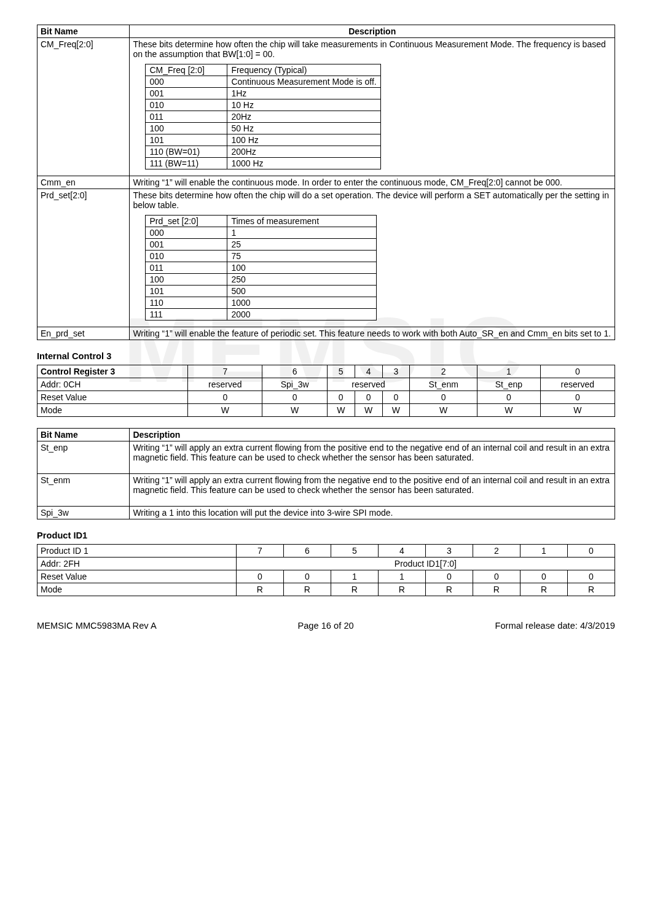MEMSIC
| Bit Name | Description |
| --- | --- |
| CM_Freq[2:0] | These bits determine how often the chip will take measurements in Continuous Measurement Mode. The frequency is based on the assumption that BW[1:0] = 00. / CM_Freq [2:0] / Frequency (Typical) / / 000 / Continuous Measurement Mode is off. / / 001 / 1Hz / / 010 / 10 Hz / / 011 / 20Hz / / 100 / 50 Hz / / 101 / 100 Hz / / 110 (BW=01) / 200Hz / / 111 (BW=11) / 1000 Hz / |
| Cmm_en | Writing “1” will enable the continuous mode. In order to enter the continuous mode, CM_Freq[2:0] cannot be 000. |
| Prd_set[2:0] | These bits determine how often the chip will do a set operation. The device will perform a SET automatically per the setting in below table. / Prd_set [2:0] / Times of measurement / / 000 / 1 / / 001 / 25 / / 010 / 75 / / 011 / 100 / / 100 / 250 / / 101 / 500 / / 110 / 1000 / / 111 / 2000 / |
| En_prd_set | Writing “1” will enable the feature of periodic set. This feature needs to work with both Auto_SR_en and Cmm_en bits set to 1. |
Internal Control 3
| Control Register 3 | 7 | 6 | 5 | 4 | 3 | 2 | 1 | 0 |
| Addr: 0CH | reserved | Spi_3w | reserved | St_enm | St_enp | reserved |
| Reset Value | 0 | 0 | 0 | 0 | 0 | 0 | 0 | 0 |
| Mode | W | W | W | W | W | W | W | W |
| Bit Name | Description |
| --- | --- |
| St_enp | Writing “1” will apply an extra current flowing from the positive end to the negative end of an internal coil and result in an extra magnetic field. This feature can be used to check whether the sensor has been saturated. |
| St_enm | Writing “1” will apply an extra current flowing from the negative end to the positive end of an internal coil and result in an extra magnetic field. This feature can be used to check whether the sensor has been saturated. |
| Spi_3w | Writing a 1 into this location will put the device into 3-wire SPI mode. |
Product ID1
| Product ID 1 | 7 | 6 | 5 | 4 | 3 | 2 | 1 | 0 |
| Addr: 2FH | Product ID1[7:0] |
| Reset Value | 0 | 0 | 1 | 1 | 0 | 0 | 0 | 0 |
| Mode | R | R | R | R | R | R | R | R |
MEMSIC MMC5983MA Rev A Page 16 of 20 Formal release date: 4/3/2019